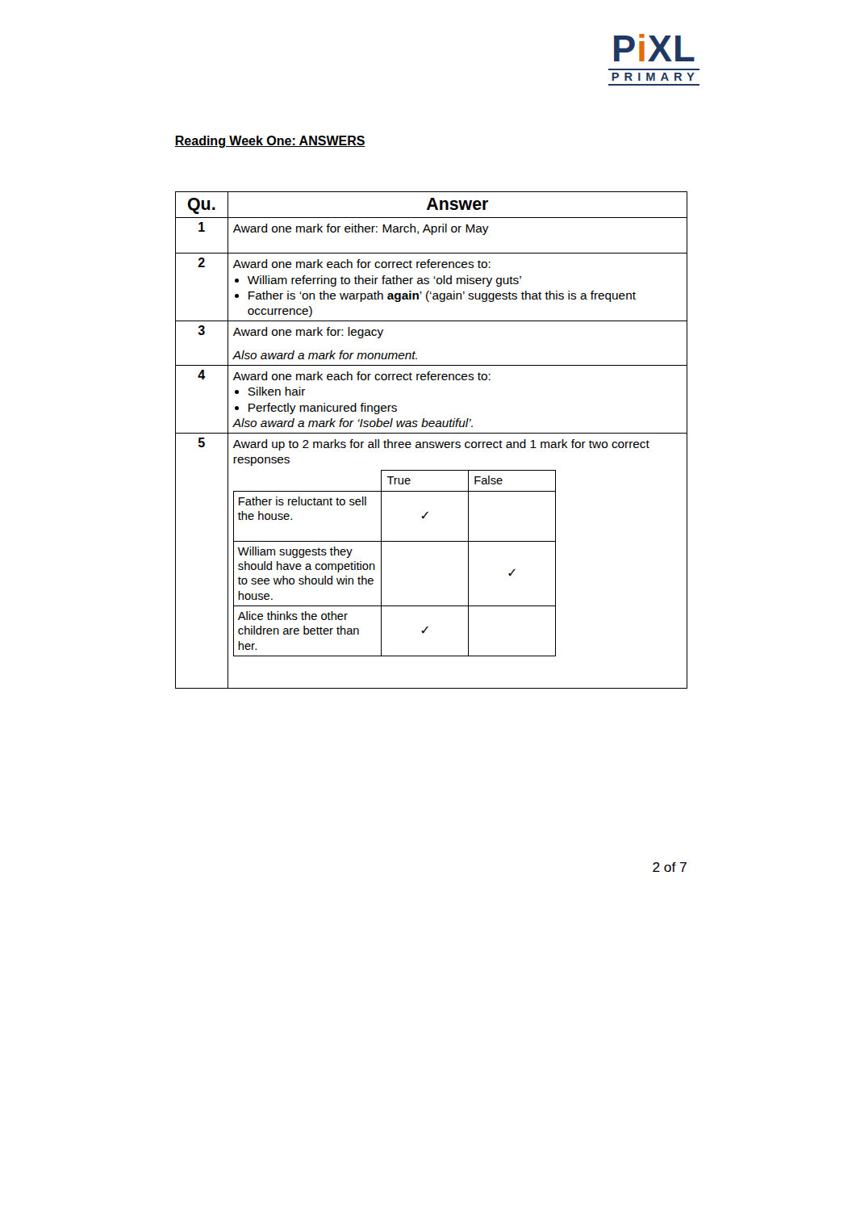Pi XL
PRIMARY
Reading Week One: ANSWERS
| Qu. | Answer |
| --- | --- |
| 1 | Award one mark for either: March, April or May |
| 2 | Award one mark each for correct references to: William referring to their father as ‘old misery guts’ Father is ‘on the warpath again ’ (‘again’ suggests that this is a frequent occurrence) |
| 3 | Award one mark for: legacy Also award a mark for monument. |
| 4 | Award one mark each for correct references to: Silken hair Perfectly manicured fingers Also award a mark for ‘Isobel was beautiful’. |
| 5 | Award up to 2 marks for all three answers correct and 1 mark for two correct responses / / True / False / / Father is reluctant to sell the house. / ✓ / / / William suggests they should have a competition to see who should win the house. / / ✓ / / Alice thinks the other children are better than her. / ✓ / / |
2 of 7